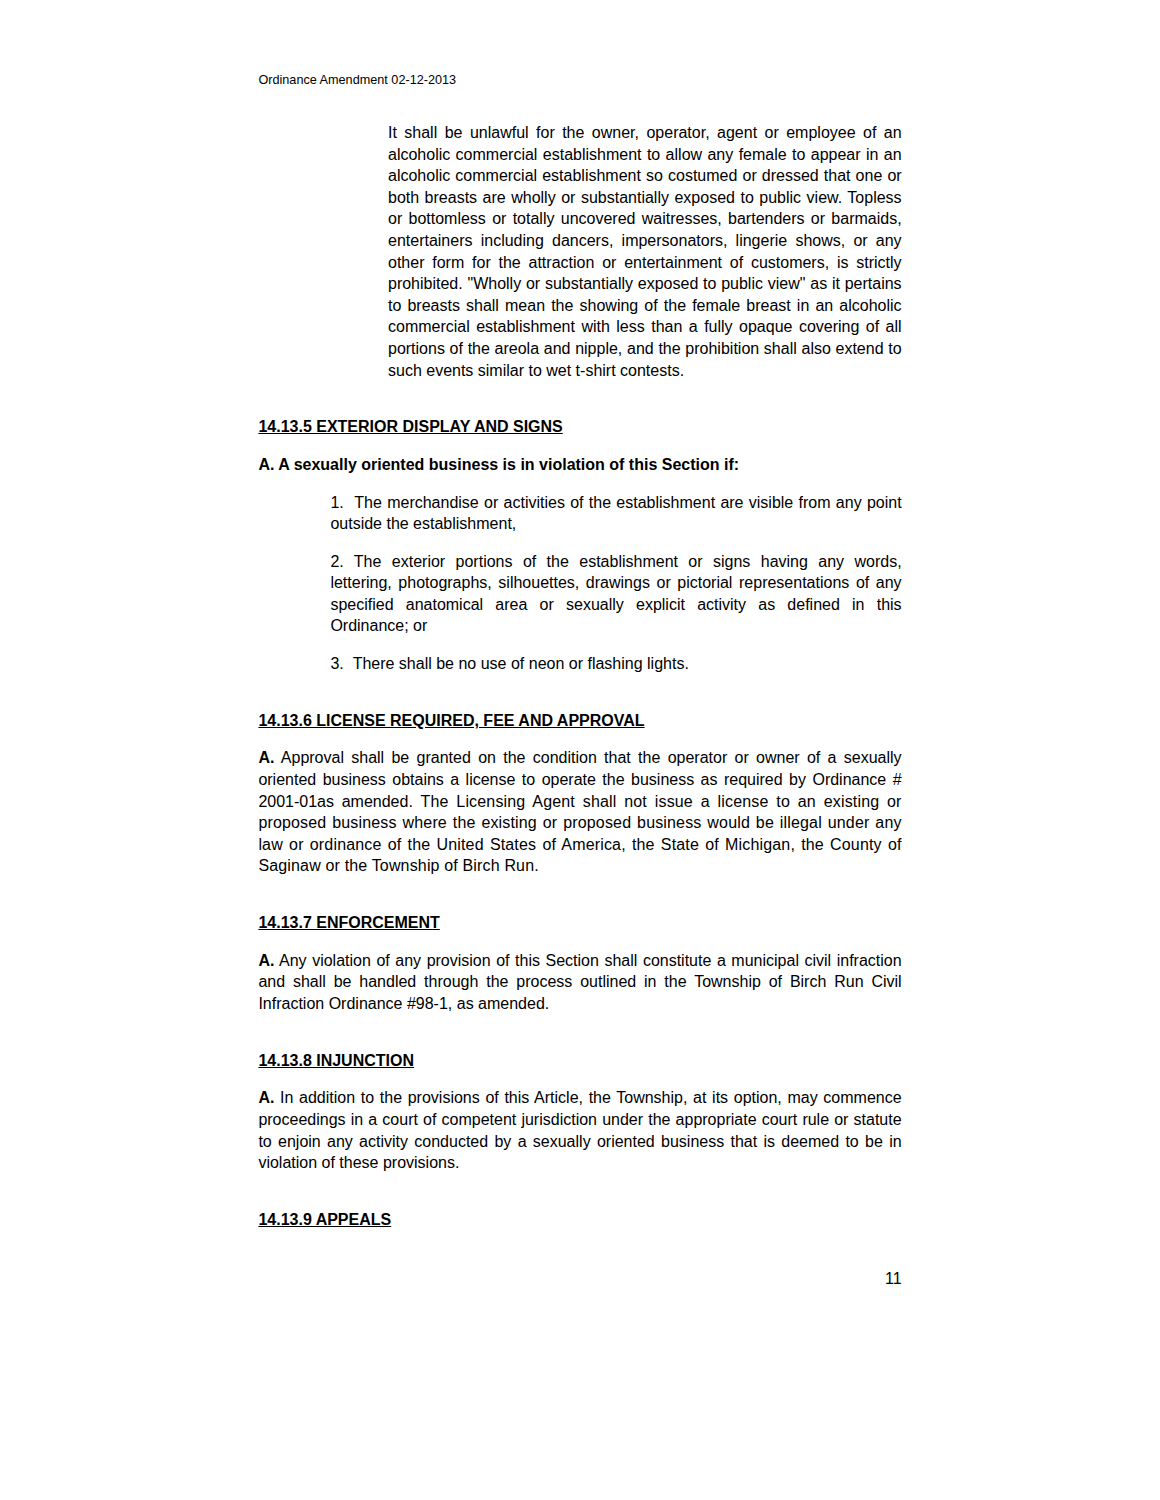Ordinance Amendment 02-12-2013
It shall be unlawful for the owner, operator, agent or employee of an alcoholic commercial establishment to allow any female to appear in an alcoholic commercial establishment so costumed or dressed that one or both breasts are wholly or substantially exposed to public view. Topless or bottomless or totally uncovered waitresses, bartenders or barmaids, entertainers including dancers, impersonators, lingerie shows, or any other form for the attraction or entertainment of customers, is strictly prohibited. "Wholly or substantially exposed to public view" as it pertains to breasts shall mean the showing of the female breast in an alcoholic commercial establishment with less than a fully opaque covering of all portions of the areola and nipple, and the prohibition shall also extend to such events similar to wet t-shirt contests.
14.13.5 EXTERIOR DISPLAY AND SIGNS
A. A sexually oriented business is in violation of this Section if:
1. The merchandise or activities of the establishment are visible from any point outside the establishment,
2. The exterior portions of the establishment or signs having any words, lettering, photographs, silhouettes, drawings or pictorial representations of any specified anatomical area or sexually explicit activity as defined in this Ordinance; or
3. There shall be no use of neon or flashing lights.
14.13.6 LICENSE REQUIRED, FEE AND APPROVAL
A. Approval shall be granted on the condition that the operator or owner of a sexually oriented business obtains a license to operate the business as required by Ordinance # 2001-01as amended. The Licensing Agent shall not issue a license to an existing or proposed business where the existing or proposed business would be illegal under any law or ordinance of the United States of America, the State of Michigan, the County of Saginaw or the Township of Birch Run.
14.13.7 ENFORCEMENT
A. Any violation of any provision of this Section shall constitute a municipal civil infraction and shall be handled through the process outlined in the Township of Birch Run Civil Infraction Ordinance #98-1, as amended.
14.13.8 INJUNCTION
A. In addition to the provisions of this Article, the Township, at its option, may commence proceedings in a court of competent jurisdiction under the appropriate court rule or statute to enjoin any activity conducted by a sexually oriented business that is deemed to be in violation of these provisions.
14.13.9 APPEALS
11